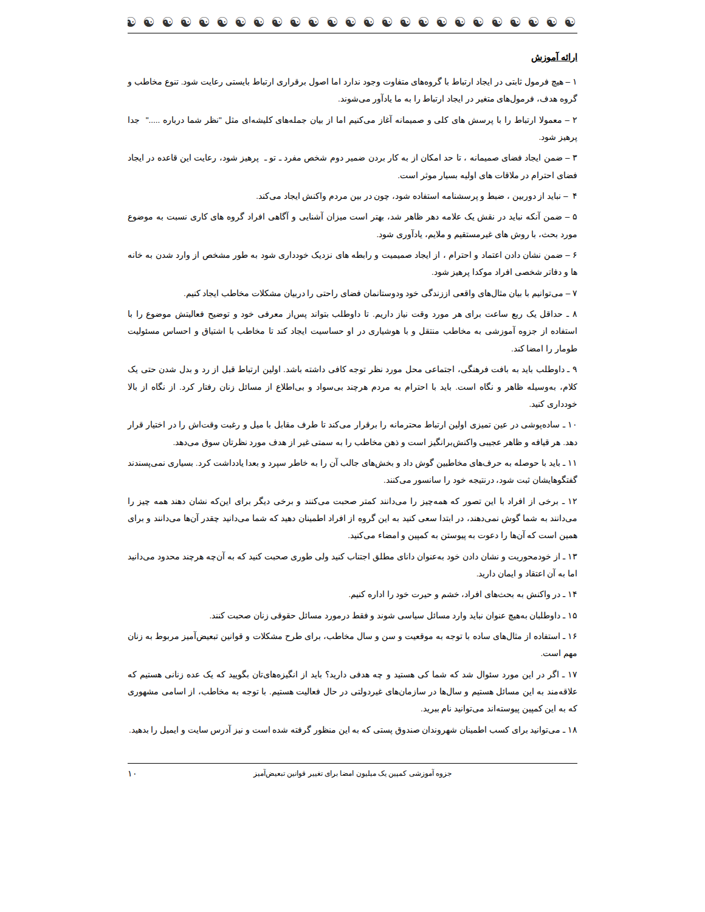☯ ☯ ☯ ☯ ☯ ☯ ☯ ☯ ☯ ☯ ☯ ☯ ☯ ☯ ☯ ☯ ☯ ☯ ☯ ☯ ☯ ☯ ☯ ☯ ☯ ☯ ☯ ☯ ☯ ☯ ☯ ☯ ☯ ☯ ☯ ☯ ☯ ☯ ☯ ☯
ارائه آموزش
۱ – هیچ فرمول ثابتی در ایجاد ارتباط با گروه‌های متفاوت وجود ندارد اما اصول برقراری ارتباط بایستی رعایت شود. تنوع مخاطب و گروه هدف، فرمول‌های متغیر در ایجاد ارتباط را به ما یادآور می‌شوند.
۲ – معمولا ارتباط را با پرسش های کلی و صمیمانه آغاز می‌کنیم اما از بیان جمله‌های کلیشه‌ای مثل "نظر شما درباره ....." جدا پرهیز شود.
۳ – ضمن ایجاد فضای صمیمانه ، تا حد امکان از به کار بردن ضمیر دوم شخص مفرد ـ تو ـ پرهیز شود، رعایت این قاعده در ایجاد فضای احترام در ملاقات های اولیه بسیار موثر است.
۴ – نباید از دوربین ، ضبط و پرسشنامه استفاده شود، چون در بین مردم واکنش ایجاد می‌کند.
۵ – ضمن آنکه نباید در نقش یک علامه دهر ظاهر شد، بهتر است میزان آشنایی و آگاهی افراد گروه های کاری نسبت به موضوع مورد بحث، با روش های غیرمستقیم و ملایم، یادآوری شود.
۶ – ضمن نشان دادن اعتماد و احترام ، از ایجاد صمیمیت و رابطه های نزدیک خودداری شود به طور مشخص از وارد شدن به خانه ها و دفاتر شخصی افراد موکدا پرهیز شود.
۷ – می‌توانیم با بیان مثال‌های واقعی اززندگی خود ودوستانمان فضای راحتی را دربیان مشکلات مخاطب ایجاد کنیم.
۸ ـ حداقل یک ربع ساعت برای هر مورد وقت نیاز داریم. تا داوطلب بتواند پس‌از معرفی خود و توضیح فعالیتش موضوع را با استفاده از جزوه آموزشی به مخاطب منتقل و با هوشیاری در او حساسیت ایجاد کند تا مخاطب با اشتیاق و احساس مسئولیت طومار را امضا کند.
۹ ـ داوطلب باید به بافت فرهنگی، اجتماعی محل مورد نظر توجه کافی داشته باشد. اولین ارتباط قبل از رد و بدل شدن حتی یک کلام، به‌وسیله ظاهر و نگاه است. باید با احترام به مردم هرچند بی‌سواد و بی‌اطلاع از مسائل زنان رفتار کرد. از نگاه از بالا خودداری کنید.
۱۰ ـ ساده‌پوشی در عین تمیزی اولین ارتباط محترمانه را برقرار می‌کند تا طرف مقابل با میل و رغبت وقت‌اش را در اختیار قرار دهد. هر قیافه و ظاهر عجیبی واکنش‌برانگیز است و ذهن مخاطب را به سمتی غیر از هدف مورد نظرتان سوق می‌دهد.
۱۱ ـ باید با حوصله به حرف‌های مخاطبین گوش داد و بخش‌های جالب آن را به خاطر سپرد و بعدا یادداشت کرد. بسیاری نمی‌پسندند گفتگوهایشان ثبت شود، درنتیجه خود را سانسور می‌کنند.
۱۲ ـ برخی از افراد با این تصور که همه‌چیز را می‌دانند کمتر صحبت می‌کنند و برخی دیگر برای این‌که نشان دهند همه چیز را می‌دانند به شما گوش نمی‌دهند، در ابتدا سعی کنید به این گروه از افراد اطمینان دهید که شما می‌دانید چقدر آن‌ها می‌دانند و برای همین است که آن‌ها را دعوت به پیوستن به کمپین و امضاء می‌کنید.
۱۳ ـ از خودمحوریت و نشان دادن خود به‌عنوان دانای مطلق اجتناب کنید ولی طوری صحبت کنید که به آن‌چه هرچند محدود می‌دانید اما به آن اعتقاد و ایمان دارید.
۱۴ ـ در واکنش به بحث‌های افراد، خشم و حیرت خود را اداره کنیم.
۱۵ ـ داوطلبان به‌هیچ عنوان نباید وارد مسائل سیاسی شوند و فقط درمورد مسائل حقوقی زنان صحبت کنند.
۱۶ ـ استفاده از مثال‌های ساده با توجه به موقعیت و سن و سال مخاطب، برای طرح مشکلات و قوانین تبعیض‌آمیز مربوط به زنان مهم است.
۱۷ ـ اگر در این مورد سئوال شد که شما کی هستید و چه هدفی دارید؟ باید از انگیزه‌های‌تان بگویید که یک عده زنانی هستیم که علاقه‌مند به این مسائل هستیم و سال‌ها در سازمان‌های غیردولتی در حال فعالیت هستیم. با توجه به مخاطب، از اسامی مشهوری که به این کمپین پیوسته‌اند می‌توانید نام ببرید.
۱۸ ـ می‌توانید برای کسب اطمینان شهروندان صندوق پستی که به این منظور گرفته شده است و نیز آدرس سایت و ایمیل را بدهید.
جزوه آموزشی کمپین یک میلیون امضا برای تغییر قوانین تبعیض‌آمیز
۱۰